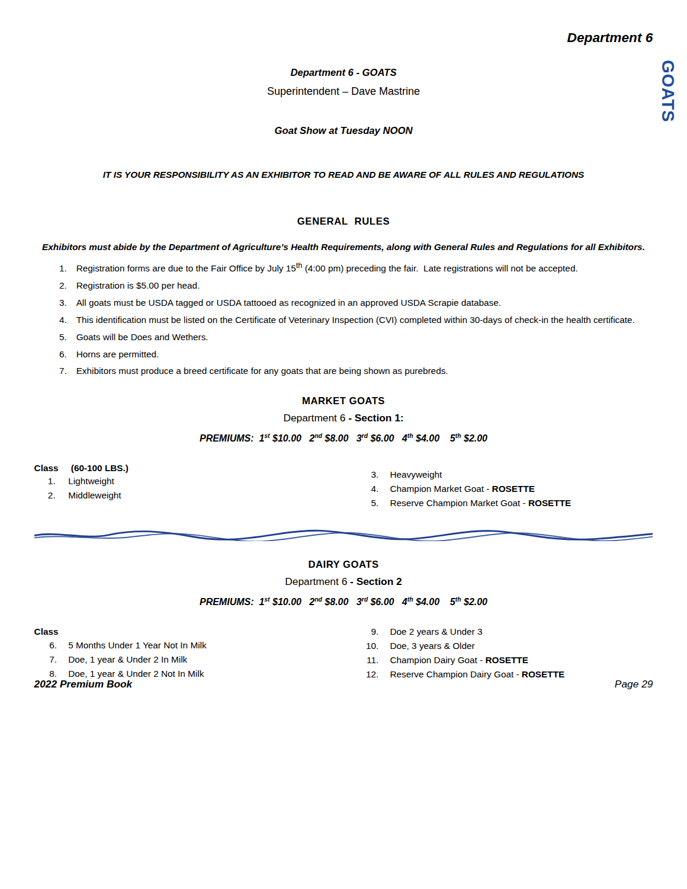Department 6
GOATS
Department 6 - GOATS
Superintendent – Dave Mastrine
Goat Show at Tuesday NOON
IT IS YOUR RESPONSIBILITY AS AN EXHIBITOR TO READ AND BE AWARE OF ALL RULES AND REGULATIONS
GENERAL RULES
Exhibitors must abide by the Department of Agriculture’s Health Requirements, along with General Rules and Regulations for all Exhibitors.
Registration forms are due to the Fair Office by July 15th (4:00 pm) preceding the fair. Late registrations will not be accepted.
Registration is $5.00 per head.
All goats must be USDA tagged or USDA tattooed as recognized in an approved USDA Scrapie database.
This identification must be listed on the Certificate of Veterinary Inspection (CVI) completed within 30-days of check-in the health certificate.
Goats will be Does and Wethers.
Horns are permitted.
Exhibitors must produce a breed certificate for any goats that are being shown as purebreds.
MARKET GOATS
Department 6 - Section 1:
PREMIUMS: 1st $10.00 2nd $8.00 3rd $6.00 4th $4.00 5th $2.00
Class (60-100 LBS.)
Lightweight
Middleweight
Heavyweight
Champion Market Goat - ROSETTE
Reserve Champion Market Goat - ROSETTE
DAIRY GOATS
Department 6 - Section 2
PREMIUMS: 1st $10.00 2nd $8.00 3rd $6.00 4th $4.00 5th $2.00
Class
5 Months Under 1 Year Not In Milk
Doe, 1 year & Under 2 In Milk
Doe, 1 year & Under 2 Not In Milk
Doe 2 years & Under 3
Doe, 3 years & Older
Champion Dairy Goat - ROSETTE
Reserve Champion Dairy Goat - ROSETTE
2022 Premium Book
Page 29